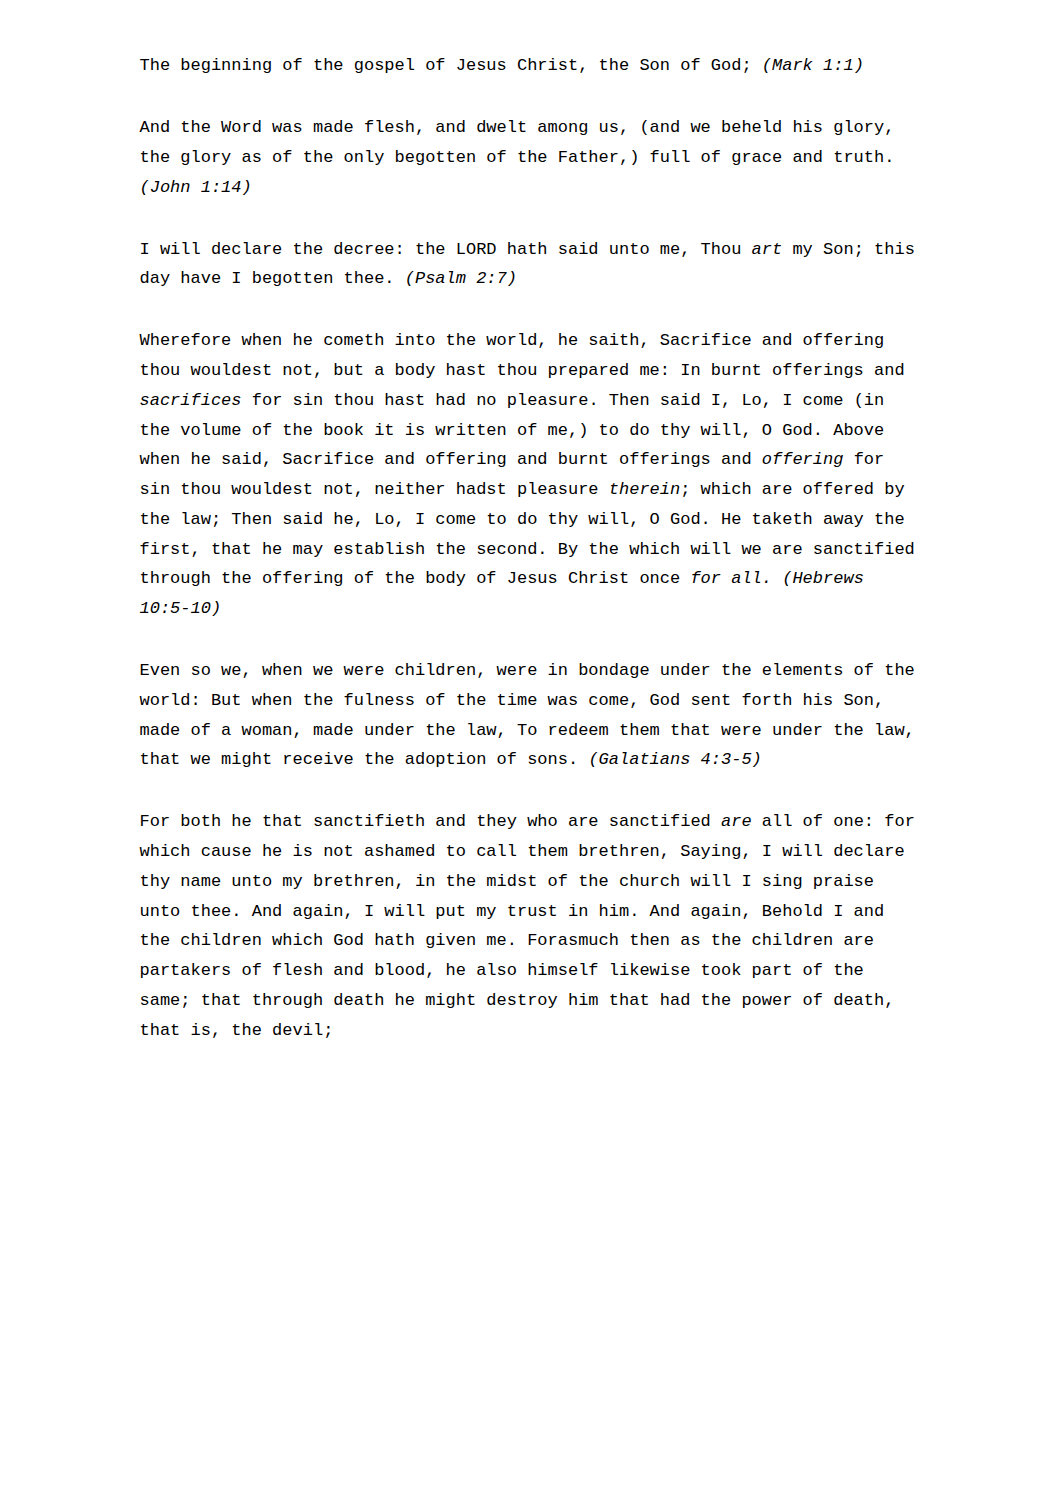The beginning of the gospel of Jesus Christ, the Son of God; (Mark 1:1)
And the Word was made flesh, and dwelt among us, (and we beheld his glory, the glory as of the only begotten of the Father,) full of grace and truth. (John 1:14)
I will declare the decree: the LORD hath said unto me, Thou art my Son; this day have I begotten thee. (Psalm 2:7)
Wherefore when he cometh into the world, he saith, Sacrifice and offering thou wouldest not, but a body hast thou prepared me: In burnt offerings and sacrifices for sin thou hast had no pleasure. Then said I, Lo, I come (in the volume of the book it is written of me,) to do thy will, O God. Above when he said, Sacrifice and offering and burnt offerings and offering for sin thou wouldest not, neither hadst pleasure therein; which are offered by the law; Then said he, Lo, I come to do thy will, O God. He taketh away the first, that he may establish the second. By the which will we are sanctified through the offering of the body of Jesus Christ once for all. (Hebrews 10:5-10)
Even so we, when we were children, were in bondage under the elements of the world: But when the fulness of the time was come, God sent forth his Son, made of a woman, made under the law, To redeem them that were under the law, that we might receive the adoption of sons. (Galatians 4:3-5)
For both he that sanctifieth and they who are sanctified are all of one: for which cause he is not ashamed to call them brethren, Saying, I will declare thy name unto my brethren, in the midst of the church will I sing praise unto thee. And again, I will put my trust in him. And again, Behold I and the children which God hath given me. Forasmuch then as the children are partakers of flesh and blood, he also himself likewise took part of the same; that through death he might destroy him that had the power of death, that is, the devil;